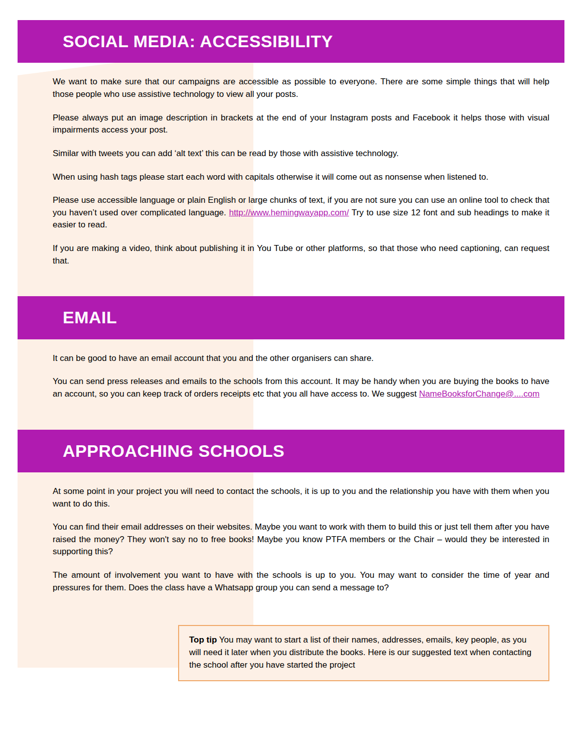Social Media: Accessibility
We want to make sure that our campaigns are accessible as possible to everyone. There are some simple things that will help those people who use assistive technology to view all your posts.
Please always put an image description in brackets at the end of your Instagram posts and Facebook it helps those with visual impairments access your post.
Similar with tweets you can add ‘alt text’ this can be read by those with assistive technology.
When using hash tags please start each word with capitals otherwise it will come out as nonsense when listened to.
Please use accessible language or plain English or large chunks of text, if you are not sure you can use an online tool to check that you haven’t used over complicated language. http://www.hemingwayapp.com/ Try to use size 12 font and sub headings to make it easier to read.
If you are making a video, think about publishing it in You Tube or other platforms, so that those who need captioning, can request that.
Email
It can be good to have an email account that you and the other organisers can share.
You can send press releases and emails to the schools from this account. It may be handy when you are buying the books to have an account, so you can keep track of orders receipts etc that you all have access to. We suggest NameBooksforChange@....com
Approaching Schools
At some point in your project you will need to contact the schools, it is up to you and the relationship you have with them when you want to do this.
You can find their email addresses on their websites. Maybe you want to work with them to build this or just tell them after you have raised the money? They won't say no to free books! Maybe you know PTFA members or the Chair – would they be interested in supporting this?
The amount of involvement you want to have with the schools is up to you. You may want to consider the time of year and pressures for them. Does the class have a Whatsapp group you can send a message to?
Top tip You may want to start a list of their names, addresses, emails, key people, as you will need it later when you distribute the books. Here is our suggested text when contacting the school after you have started the project